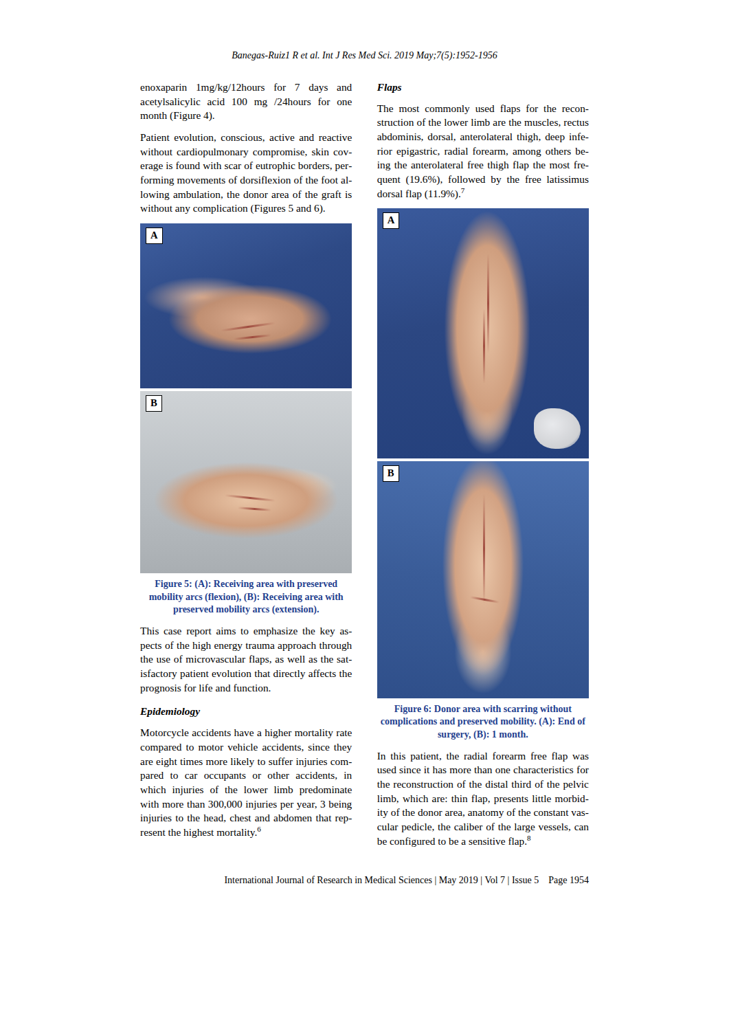Banegas-Ruiz1 R et al. Int J Res Med Sci. 2019 May;7(5):1952-1956
enoxaparin 1mg/kg/12hours for 7 days and acetylsalicylic acid 100 mg /24hours for one month (Figure 4).
Patient evolution, conscious, active and reactive without cardiopulmonary compromise, skin coverage is found with scar of eutrophic borders, performing movements of dorsiflexion of the foot allowing ambulation, the donor area of the graft is without any complication (Figures 5 and 6).
A
B
Figure 5: (A): Receiving area with preserved mobility arcs (flexion), (B): Receiving area with preserved mobility arcs (extension).
This case report aims to emphasize the key aspects of the high energy trauma approach through the use of microvascular flaps, as well as the satisfactory patient evolution that directly affects the prognosis for life and function.
Epidemiology
Motorcycle accidents have a higher mortality rate compared to motor vehicle accidents, since they are eight times more likely to suffer injuries compared to car occupants or other accidents, in which injuries of the lower limb predominate with more than 300,000 injuries per year, 3 being injuries to the head, chest and abdomen that represent the highest mortality.6
Flaps
The most commonly used flaps for the reconstruction of the lower limb are the muscles, rectus abdominis, dorsal, anterolateral thigh, deep inferior epigastric, radial forearm, among others being the anterolateral free thigh flap the most frequent (19.6%), followed by the free latissimus dorsal flap (11.9%).7
A
B
Figure 6: Donor area with scarring without complications and preserved mobility. (A): End of surgery, (B): 1 month.
In this patient, the radial forearm free flap was used since it has more than one characteristics for the reconstruction of the distal third of the pelvic limb, which are: thin flap, presents little morbidity of the donor area, anatomy of the constant vascular pedicle, the caliber of the large vessels, can be configured to be a sensitive flap.8
International Journal of Research in Medical Sciences | May 2019 | Vol 7 | Issue 5 Page 1954